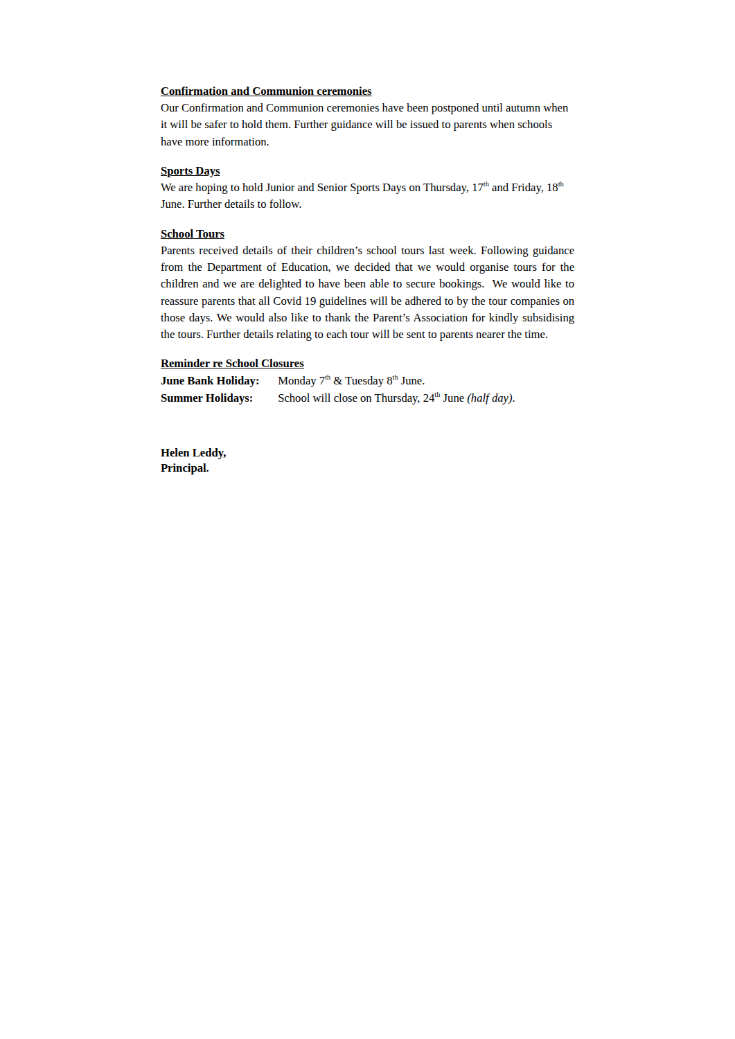Confirmation and Communion ceremonies
Our Confirmation and Communion ceremonies have been postponed until autumn when it will be safer to hold them. Further guidance will be issued to parents when schools have more information.
Sports Days
We are hoping to hold Junior and Senior Sports Days on Thursday, 17th and Friday, 18th June. Further details to follow.
School Tours
Parents received details of their children’s school tours last week. Following guidance from the Department of Education, we decided that we would organise tours for the children and we are delighted to have been able to secure bookings. We would like to reassure parents that all Covid 19 guidelines will be adhered to by the tour companies on those days. We would also like to thank the Parent’s Association for kindly subsidising the tours. Further details relating to each tour will be sent to parents nearer the time.
Reminder re School Closures
June Bank Holiday:
Monday 7th & Tuesday 8th June.
Summer Holidays:
School will close on Thursday, 24th June (half day).
Helen Leddy,
Principal.